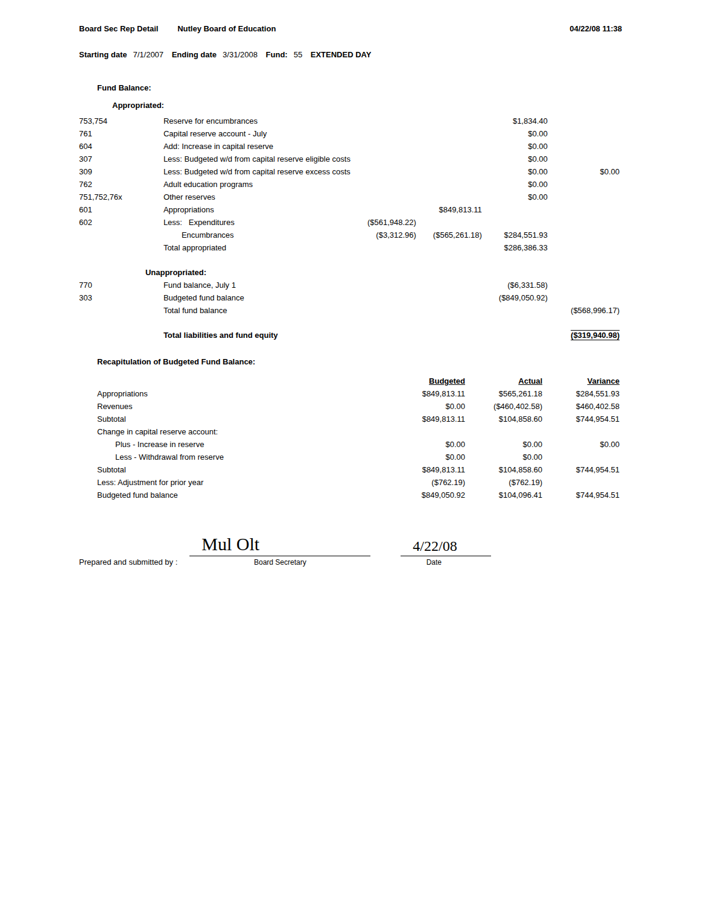Board Sec Rep Detail Nutley Board of Education
04/22/08 11:38
Starting date 7/1/2007 Ending date 3/31/2008 Fund: 55 EXTENDED DAY
Fund Balance:
Appropriated:
| 753,754 | Reserve for encumbrances | | | $1,834.40 | |
| 761 | Capital reserve account - July | | | $0.00 | |
| 604 | Add: Increase in capital reserve | | | $0.00 | |
| 307 | Less: Budgeted w/d from capital reserve eligible costs | | | $0.00 | |
| 309 | Less: Budgeted w/d from capital reserve excess costs | | | $0.00 | $0.00 |
| 762 | Adult education programs | | | $0.00 | |
| 751,752,76x | Other reserves | | | $0.00 | |
| 601 | Appropriations | | $849,813.11 | | |
| 602 | Less: Expenditures | ($561,948.22) | | | |
| | Encumbrances | ($3,312.96) | ($565,261.18) | $284,551.93 | |
| | Total appropriated | | | $286,386.33 | |
| | Unappropriated: | | | | |
| 770 | Fund balance, July 1 | | | ($6,331.58) | |
| 303 | Budgeted fund balance | | | ($849,050.92) | |
| | Total fund balance | | | | ($568,996.17) |
| | Total liabilities and fund equity | | | | ($319,940.98) |
Recapitulation of Budgeted Fund Balance:
| | Budgeted | Actual | Variance |
| Appropriations | $849,813.11 | $565,261.18 | $284,551.93 |
| Revenues | $0.00 | ($460,402.58) | $460,402.58 |
| Subtotal | $849,813.11 | $104,858.60 | $744,954.51 |
| Change in capital reserve account: | | | |
| Plus - Increase in reserve | $0.00 | $0.00 | $0.00 |
| Less - Withdrawal from reserve | $0.00 | $0.00 | |
| Subtotal | $849,813.11 | $104,858.60 | $744,954.51 |
| Less: Adjustment for prior year | ($762.19) | ($762.19) | |
| Budgeted fund balance | $849,050.92 | $104,096.41 | $744,954.51 |
Prepared and submitted by :
Mul Olt
Board Secretary
4/22/08
Date